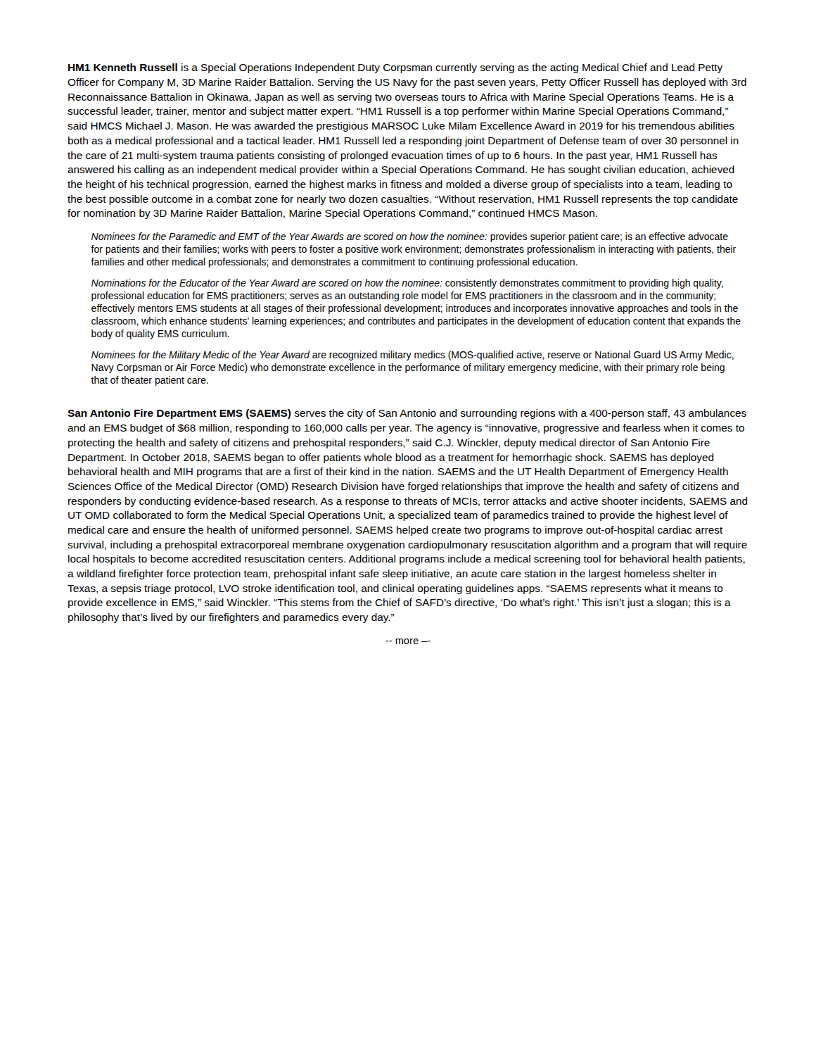HM1 Kenneth Russell is a Special Operations Independent Duty Corpsman currently serving as the acting Medical Chief and Lead Petty Officer for Company M, 3D Marine Raider Battalion. Serving the US Navy for the past seven years, Petty Officer Russell has deployed with 3rd Reconnaissance Battalion in Okinawa, Japan as well as serving two overseas tours to Africa with Marine Special Operations Teams. He is a successful leader, trainer, mentor and subject matter expert. “HM1 Russell is a top performer within Marine Special Operations Command,” said HMCS Michael J. Mason. He was awarded the prestigious MARSOC Luke Milam Excellence Award in 2019 for his tremendous abilities both as a medical professional and a tactical leader. HM1 Russell led a responding joint Department of Defense team of over 30 personnel in the care of 21 multi-system trauma patients consisting of prolonged evacuation times of up to 6 hours. In the past year, HM1 Russell has answered his calling as an independent medical provider within a Special Operations Command. He has sought civilian education, achieved the height of his technical progression, earned the highest marks in fitness and molded a diverse group of specialists into a team, leading to the best possible outcome in a combat zone for nearly two dozen casualties. “Without reservation, HM1 Russell represents the top candidate for nomination by 3D Marine Raider Battalion, Marine Special Operations Command,” continued HMCS Mason.
Nominees for the Paramedic and EMT of the Year Awards are scored on how the nominee: provides superior patient care; is an effective advocate for patients and their families; works with peers to foster a positive work environment; demonstrates professionalism in interacting with patients, their families and other medical professionals; and demonstrates a commitment to continuing professional education.
Nominations for the Educator of the Year Award are scored on how the nominee: consistently demonstrates commitment to providing high quality, professional education for EMS practitioners; serves as an outstanding role model for EMS practitioners in the classroom and in the community; effectively mentors EMS students at all stages of their professional development; introduces and incorporates innovative approaches and tools in the classroom, which enhance students' learning experiences; and contributes and participates in the development of education content that expands the body of quality EMS curriculum.
Nominees for the Military Medic of the Year Award are recognized military medics (MOS-qualified active, reserve or National Guard US Army Medic, Navy Corpsman or Air Force Medic) who demonstrate excellence in the performance of military emergency medicine, with their primary role being that of theater patient care.
San Antonio Fire Department EMS (SAEMS) serves the city of San Antonio and surrounding regions with a 400-person staff, 43 ambulances and an EMS budget of $68 million, responding to 160,000 calls per year. The agency is “innovative, progressive and fearless when it comes to protecting the health and safety of citizens and prehospital responders,” said C.J. Winckler, deputy medical director of San Antonio Fire Department. In October 2018, SAEMS began to offer patients whole blood as a treatment for hemorrhagic shock. SAEMS has deployed behavioral health and MIH programs that are a first of their kind in the nation. SAEMS and the UT Health Department of Emergency Health Sciences Office of the Medical Director (OMD) Research Division have forged relationships that improve the health and safety of citizens and responders by conducting evidence-based research. As a response to threats of MCIs, terror attacks and active shooter incidents, SAEMS and UT OMD collaborated to form the Medical Special Operations Unit, a specialized team of paramedics trained to provide the highest level of medical care and ensure the health of uniformed personnel. SAEMS helped create two programs to improve out-of-hospital cardiac arrest survival, including a prehospital extracorporeal membrane oxygenation cardiopulmonary resuscitation algorithm and a program that will require local hospitals to become accredited resuscitation centers. Additional programs include a medical screening tool for behavioral health patients, a wildland firefighter force protection team, prehospital infant safe sleep initiative, an acute care station in the largest homeless shelter in Texas, a sepsis triage protocol, LVO stroke identification tool, and clinical operating guidelines apps. “SAEMS represents what it means to provide excellence in EMS,” said Winckler. “This stems from the Chief of SAFD’s directive, ‘Do what’s right.’ This isn’t just a slogan; this is a philosophy that’s lived by our firefighters and paramedics every day.”
-- more –-